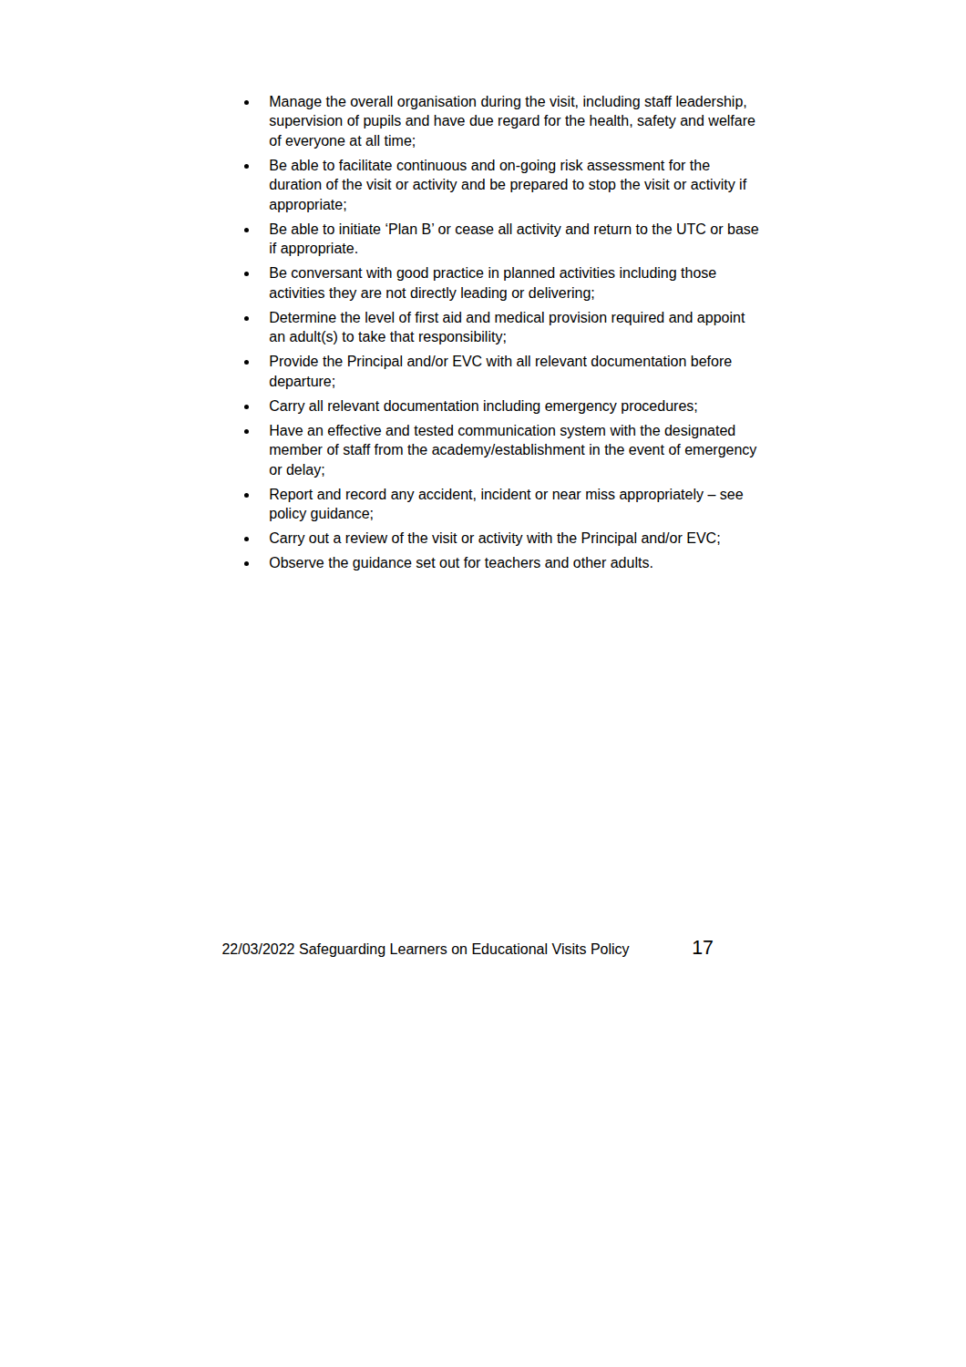Manage the overall organisation during the visit, including staff leadership, supervision of pupils and have due regard for the health, safety and welfare of everyone at all time;
Be able to facilitate continuous and on-going risk assessment for the duration of the visit or activity and be prepared to stop the visit or activity if appropriate;
Be able to initiate ‘Plan B’ or cease all activity and return to the UTC or base if appropriate.
Be conversant with good practice in planned activities including those activities they are not directly leading or delivering;
Determine the level of first aid and medical provision required and appoint an adult(s) to take that responsibility;
Provide the Principal and/or EVC with all relevant documentation before departure;
Carry all relevant documentation including emergency procedures;
Have an effective and tested communication system with the designated member of staff from the academy/establishment in the event of emergency or delay;
Report and record any accident, incident or near miss appropriately – see policy guidance;
Carry out a review of the visit or activity with the Principal and/or EVC;
Observe the guidance set out for teachers and other adults.
22/03/2022 Safeguarding Learners on Educational Visits Policy
17